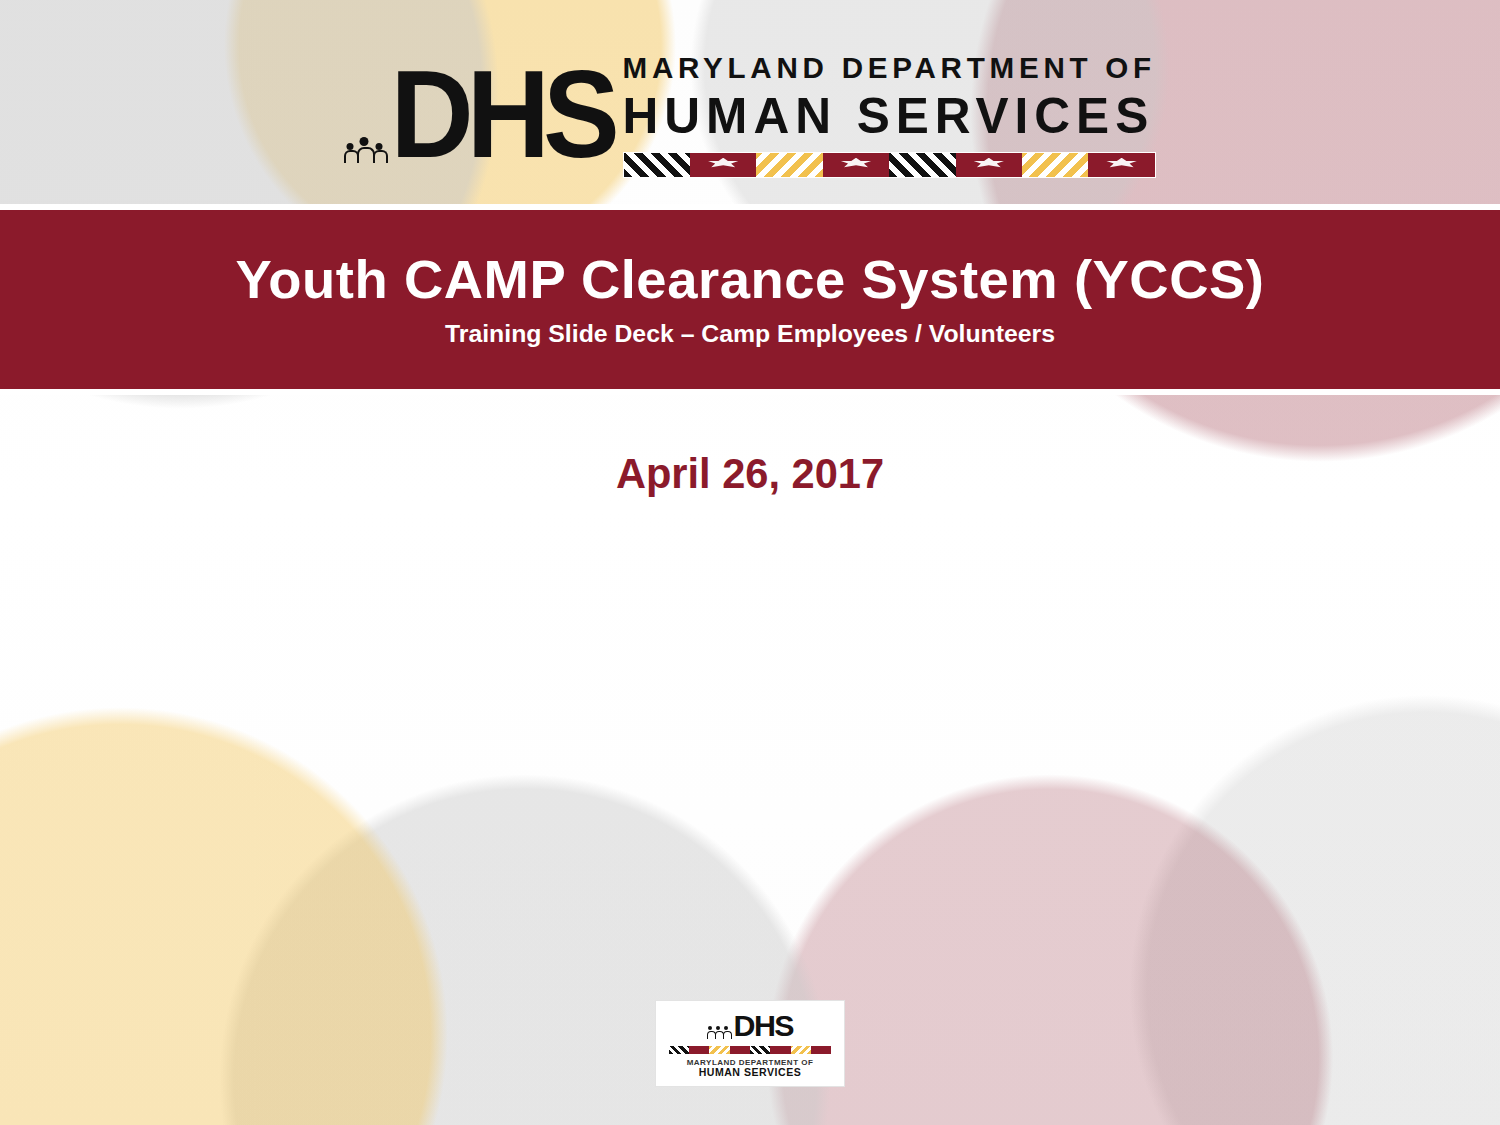DHS
MARYLAND DEPARTMENT OF HUMAN SERVICES
Youth CAMP Clearance System (YCCS)
Training Slide Deck – Camp Employees / Volunteers
April 26, 2017
DHS
MARYLAND DEPARTMENT OF HUMAN SERVICES